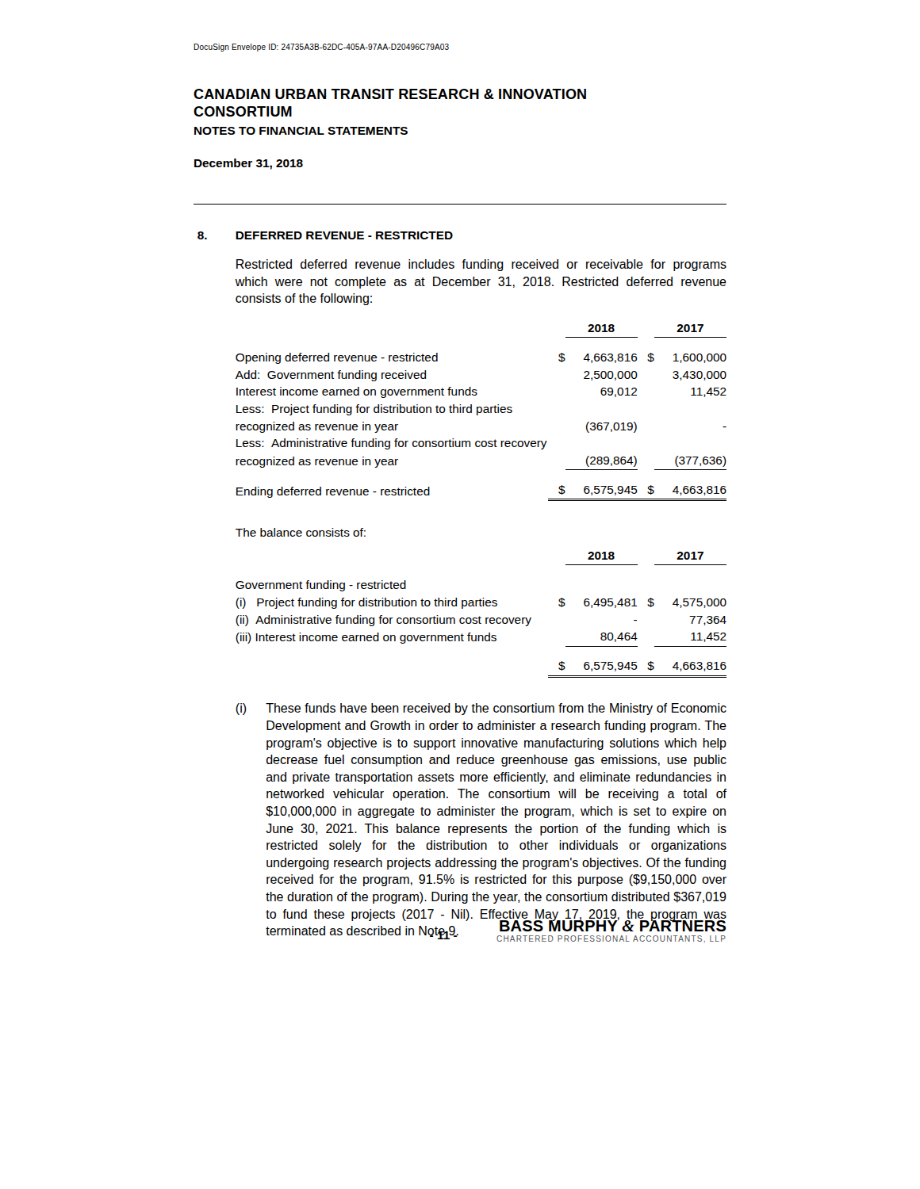DocuSign Envelope ID: 24735A3B-62DC-405A-97AA-D20496C79A03
CANADIAN URBAN TRANSIT RESEARCH & INNOVATION
CONSORTIUM
NOTES TO FINANCIAL STATEMENTS
December 31, 2018
8. DEFERRED REVENUE - RESTRICTED
Restricted deferred revenue includes funding received or receivable for programs which were not complete as at December 31, 2018. Restricted deferred revenue consists of the following:
| | | 2018 | | 2017 |
| Opening deferred revenue - restricted | $ | 4,663,816 | $ | 1,600,000 |
| Add: Government funding received | | 2,500,000 | | 3,430,000 |
| Interest income earned on government funds | | 69,012 | | 11,452 |
| Less: Project funding for distribution to third parties | | | | |
| recognized as revenue in year | | (367,019) | | - |
| Less: Administrative funding for consortium cost recovery | | | | |
| recognized as revenue in year | | (289,864) | | (377,636) |
| Ending deferred revenue - restricted | $ | 6,575,945 | $ | 4,663,816 |
| The balance consists of: | |
| | | 2018 | | 2017 |
| Government funding - restricted | |
| (i) Project funding for distribution to third parties | $ | 6,495,481 | $ | 4,575,000 |
| (ii) Administrative funding for consortium cost recovery | | - | | 77,364 |
| (iii) Interest income earned on government funds | | 80,464 | | 11,452 |
| | $ | 6,575,945 | $ | 4,663,816 |
(i)
These funds have been received by the consortium from the Ministry of Economic Development and Growth in order to administer a research funding program. The program's objective is to support innovative manufacturing solutions which help decrease fuel consumption and reduce greenhouse gas emissions, use public and private transportation assets more efficiently, and eliminate redundancies in networked vehicular operation. The consortium will be receiving a total of $10,000,000 in aggregate to administer the program, which is set to expire on June 30, 2021. This balance represents the portion of the funding which is restricted solely for the distribution to other individuals or organizations undergoing research projects addressing the program's objectives. Of the funding received for the program, 91.5% is restricted for this purpose ($9,150,000 over the duration of the program). During the year, the consortium distributed $367,019 to fund these projects (2017 - Nil). Effective May 17, 2019, the program was terminated as described in Note 9.
- 11 -
BASS MURPHY & PARTNERS
CHARTERED PROFESSIONAL ACCOUNTANTS, LLP